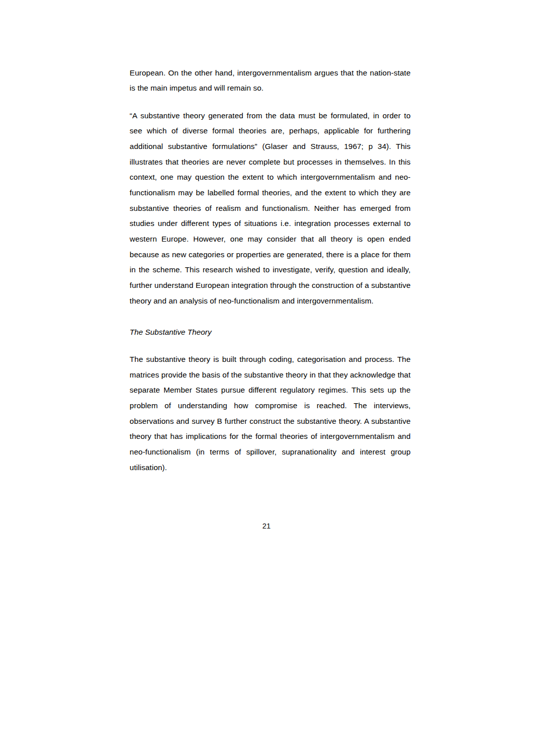European. On the other hand, intergovernmentalism argues that the nation-state is the main impetus and will remain so.
“A substantive theory generated from the data must be formulated, in order to see which of diverse formal theories are, perhaps, applicable for furthering additional substantive formulations” (Glaser and Strauss, 1967; p 34). This illustrates that theories are never complete but processes in themselves. In this context, one may question the extent to which intergovernmentalism and neo-functionalism may be labelled formal theories, and the extent to which they are substantive theories of realism and functionalism. Neither has emerged from studies under different types of situations i.e. integration processes external to western Europe. However, one may consider that all theory is open ended because as new categories or properties are generated, there is a place for them in the scheme. This research wished to investigate, verify, question and ideally, further understand European integration through the construction of a substantive theory and an analysis of neo-functionalism and intergovernmentalism.
The Substantive Theory
The substantive theory is built through coding, categorisation and process. The matrices provide the basis of the substantive theory in that they acknowledge that separate Member States pursue different regulatory regimes. This sets up the problem of understanding how compromise is reached. The interviews, observations and survey B further construct the substantive theory. A substantive theory that has implications for the formal theories of intergovernmentalism and neo-functionalism (in terms of spillover, supranationality and interest group utilisation).
21